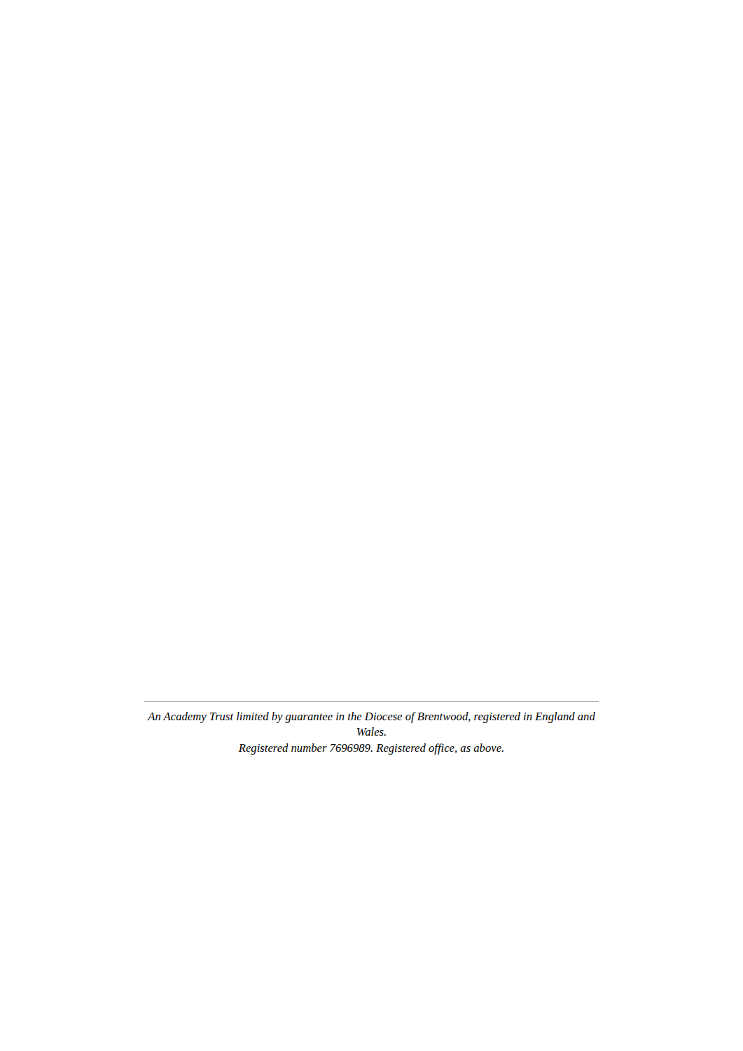An Academy Trust limited by guarantee in the Diocese of Brentwood, registered in England and Wales.
Registered number 7696989. Registered office, as above.